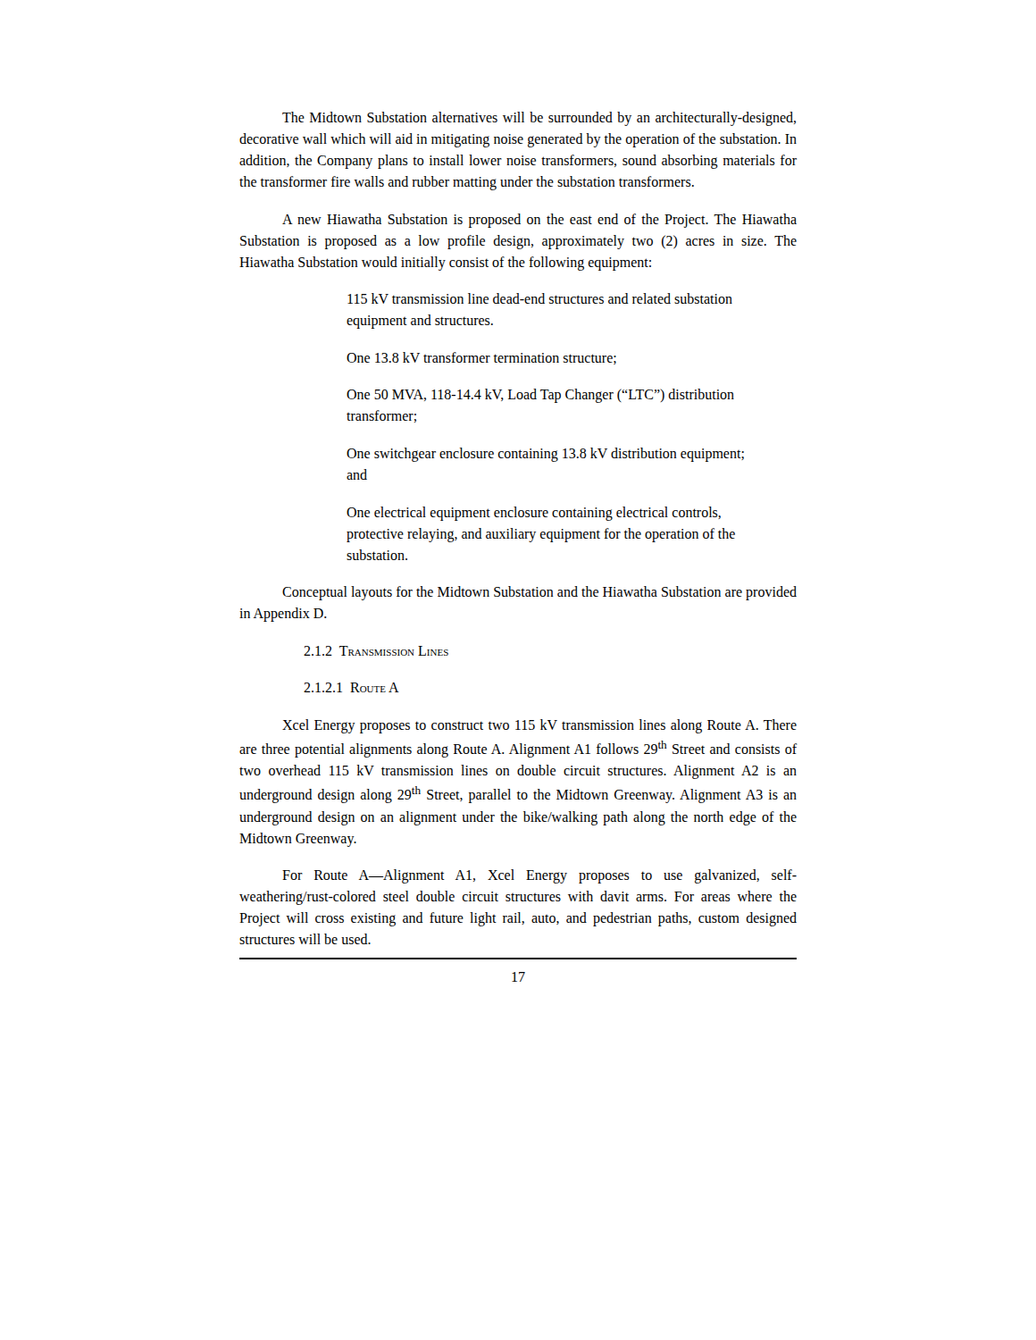The Midtown Substation alternatives will be surrounded by an architecturally-designed, decorative wall which will aid in mitigating noise generated by the operation of the substation. In addition, the Company plans to install lower noise transformers, sound absorbing materials for the transformer fire walls and rubber matting under the substation transformers.
A new Hiawatha Substation is proposed on the east end of the Project. The Hiawatha Substation is proposed as a low profile design, approximately two (2) acres in size. The Hiawatha Substation would initially consist of the following equipment:
115 kV transmission line dead-end structures and related substation equipment and structures.
One 13.8 kV transformer termination structure;
One 50 MVA, 118-14.4 kV, Load Tap Changer (“LTC”) distribution transformer;
One switchgear enclosure containing 13.8 kV distribution equipment; and
One electrical equipment enclosure containing electrical controls, protective relaying, and auxiliary equipment for the operation of the substation.
Conceptual layouts for the Midtown Substation and the Hiawatha Substation are provided in Appendix D.
2.1.2 Transmission Lines
2.1.2.1 Route A
Xcel Energy proposes to construct two 115 kV transmission lines along Route A. There are three potential alignments along Route A. Alignment A1 follows 29th Street and consists of two overhead 115 kV transmission lines on double circuit structures. Alignment A2 is an underground design along 29th Street, parallel to the Midtown Greenway. Alignment A3 is an underground design on an alignment under the bike/walking path along the north edge of the Midtown Greenway.
For Route A—Alignment A1, Xcel Energy proposes to use galvanized, self-weathering/rust-colored steel double circuit structures with davit arms. For areas where the Project will cross existing and future light rail, auto, and pedestrian paths, custom designed structures will be used.
17